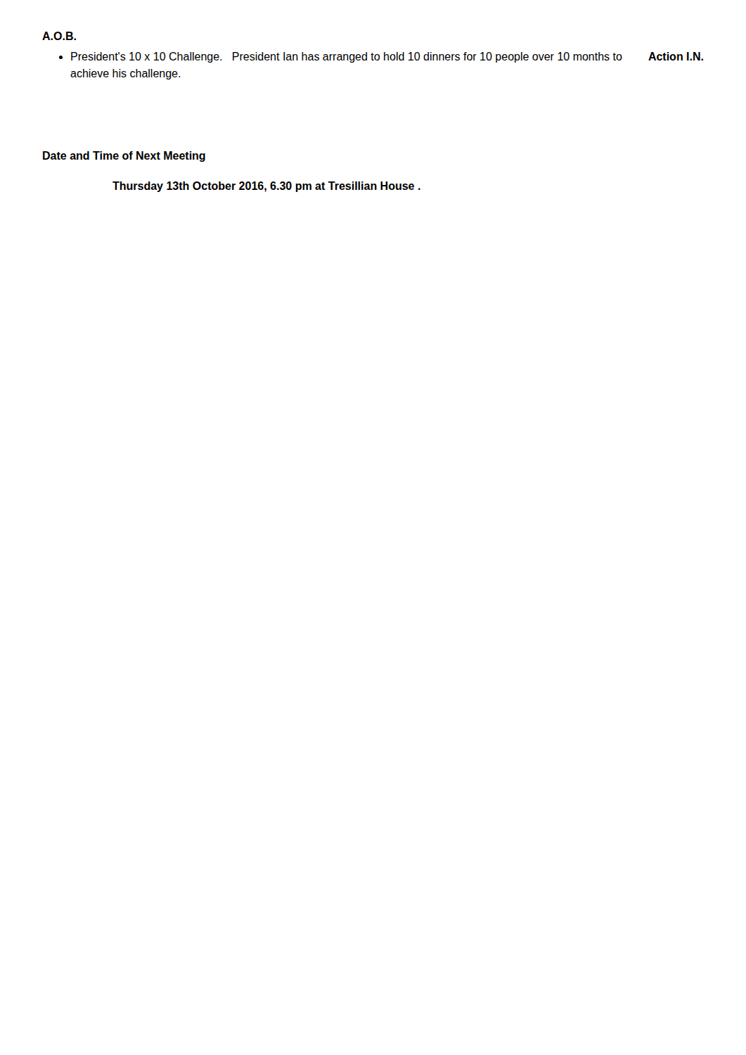A.O.B.
Action I.N. President's 10 x 10 Challenge. President Ian has arranged to hold 10 dinners for 10 people over 10 months to achieve his challenge.
Date and Time of Next Meeting
Thursday 13th October 2016, 6.30 pm at Tresillian House .